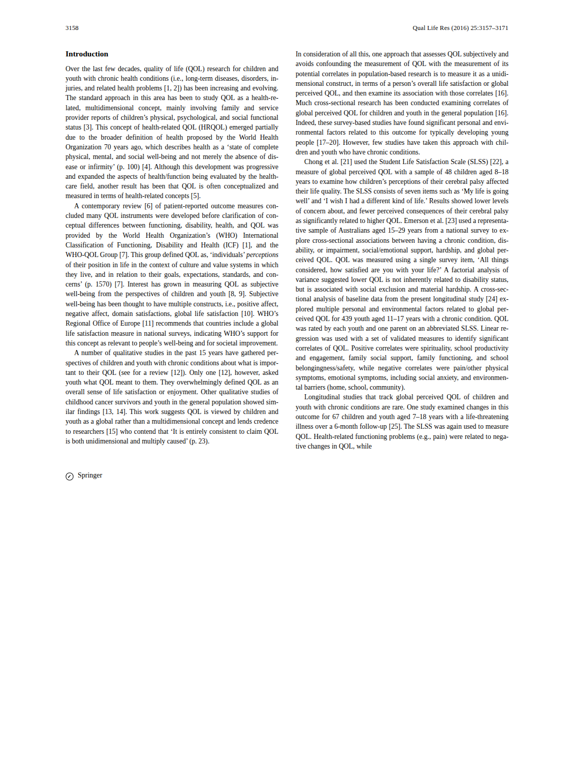3158
Qual Life Res (2016) 25:3157–3171
Introduction
Over the last few decades, quality of life (QOL) research for children and youth with chronic health conditions (i.e., long-term diseases, disorders, injuries, and related health problems [1, 2]) has been increasing and evolving. The standard approach in this area has been to study QOL as a health-related, multidimensional concept, mainly involving family and service provider reports of children’s physical, psychological, and social functional status [3]. This concept of health-related QOL (HRQOL) emerged partially due to the broader definition of health proposed by the World Health Organization 70 years ago, which describes health as a ‘state of complete physical, mental, and social well-being and not merely the absence of disease or infirmity’ (p. 100) [4]. Although this development was progressive and expanded the aspects of health/function being evaluated by the healthcare field, another result has been that QOL is often conceptualized and measured in terms of health-related concepts [5].
A contemporary review [6] of patient-reported outcome measures concluded many QOL instruments were developed before clarification of conceptual differences between functioning, disability, health, and QOL was provided by the World Health Organization’s (WHO) International Classification of Functioning, Disability and Health (ICF) [1], and the WHO-QOL Group [7]. This group defined QOL as, ‘individuals’ perceptions of their position in life in the context of culture and value systems in which they live, and in relation to their goals, expectations, standards, and concerns’ (p. 1570) [7]. Interest has grown in measuring QOL as subjective well-being from the perspectives of children and youth [8, 9]. Subjective well-being has been thought to have multiple constructs, i.e., positive affect, negative affect, domain satisfactions, global life satisfaction [10]. WHO’s Regional Office of Europe [11] recommends that countries include a global life satisfaction measure in national surveys, indicating WHO’s support for this concept as relevant to people’s well-being and for societal improvement.
A number of qualitative studies in the past 15 years have gathered perspectives of children and youth with chronic conditions about what is important to their QOL (see for a review [12]). Only one [12], however, asked youth what QOL meant to them. They overwhelmingly defined QOL as an overall sense of life satisfaction or enjoyment. Other qualitative studies of childhood cancer survivors and youth in the general population showed similar findings [13, 14]. This work suggests QOL is viewed by children and youth as a global rather than a multidimensional concept and lends credence to researchers [15] who contend that ‘It is entirely consistent to claim QOL is both unidimensional and multiply caused’ (p. 23).
In consideration of all this, one approach that assesses QOL subjectively and avoids confounding the measurement of QOL with the measurement of its potential correlates in population-based research is to measure it as a unidimensional construct, in terms of a person’s overall life satisfaction or global perceived QOL, and then examine its association with those correlates [16]. Much cross-sectional research has been conducted examining correlates of global perceived QOL for children and youth in the general population [16]. Indeed, these survey-based studies have found significant personal and environmental factors related to this outcome for typically developing young people [17–20]. However, few studies have taken this approach with children and youth who have chronic conditions.
Chong et al. [21] used the Student Life Satisfaction Scale (SLSS) [22], a measure of global perceived QOL with a sample of 48 children aged 8–18 years to examine how children’s perceptions of their cerebral palsy affected their life quality. The SLSS consists of seven items such as ‘My life is going well’ and ‘I wish I had a different kind of life.’ Results showed lower levels of concern about, and fewer perceived consequences of their cerebral palsy as significantly related to higher QOL. Emerson et al. [23] used a representative sample of Australians aged 15–29 years from a national survey to explore cross-sectional associations between having a chronic condition, disability, or impairment, social/emotional support, hardship, and global perceived QOL. QOL was measured using a single survey item, ‘All things considered, how satisfied are you with your life?’ A factorial analysis of variance suggested lower QOL is not inherently related to disability status, but is associated with social exclusion and material hardship. A cross-sectional analysis of baseline data from the present longitudinal study [24] explored multiple personal and environmental factors related to global perceived QOL for 439 youth aged 11–17 years with a chronic condition. QOL was rated by each youth and one parent on an abbreviated SLSS. Linear regression was used with a set of validated measures to identify significant correlates of QOL. Positive correlates were spirituality, school productivity and engagement, family social support, family functioning, and school belongingness/safety, while negative correlates were pain/other physical symptoms, emotional symptoms, including social anxiety, and environmental barriers (home, school, community).
Longitudinal studies that track global perceived QOL of children and youth with chronic conditions are rare. One study examined changes in this outcome for 67 children and youth aged 7–18 years with a life-threatening illness over a 6-month follow-up [25]. The SLSS was again used to measure QOL. Health-related functioning problems (e.g., pain) were related to negative changes in QOL, while
Springer